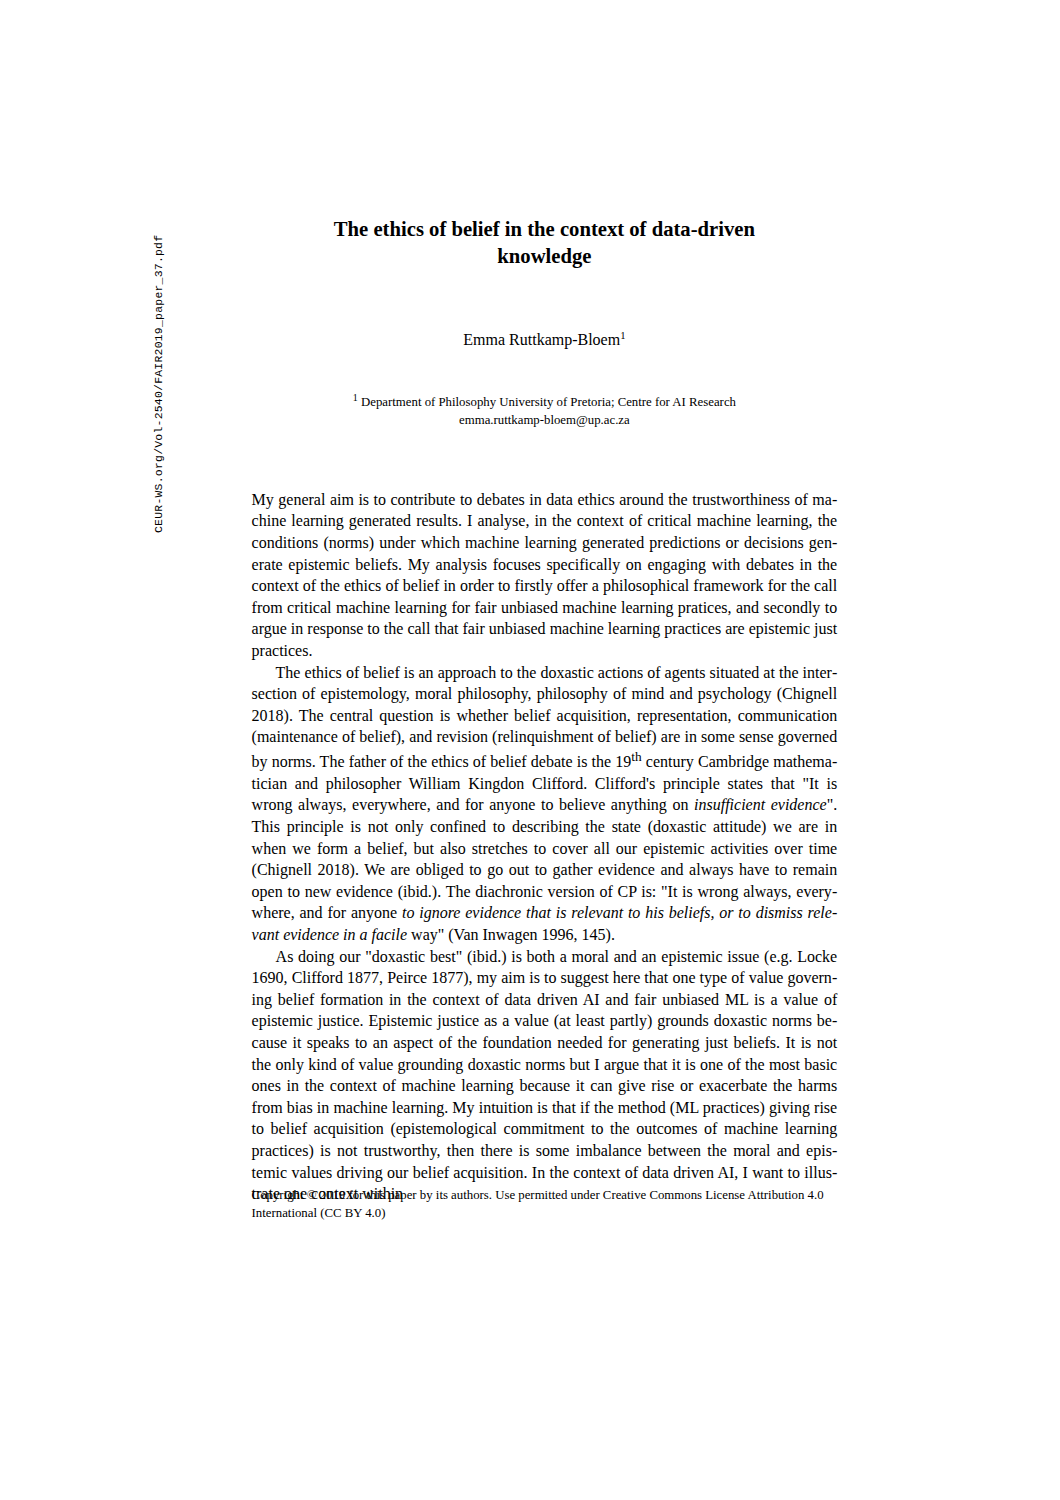CEUR-WS.org/Vol-2540/FAIR2019_paper_37.pdf
The ethics of belief in the context of data-driven
knowledge
Emma Ruttkamp-Bloem1
1 Department of Philosophy University of Pretoria; Centre for AI Research
emma.ruttkamp-bloem@up.ac.za
My general aim is to contribute to debates in data ethics around the trustworthiness of machine learning generated results. I analyse, in the context of critical machine learning, the conditions (norms) under which machine learning generated predictions or decisions generate epistemic beliefs. My analysis focuses specifically on engaging with debates in the context of the ethics of belief in order to firstly offer a philosophical framework for the call from critical machine learning for fair unbiased machine learning pratices, and secondly to argue in response to the call that fair unbiased machine learning practices are epistemic just practices.
The ethics of belief is an approach to the doxastic actions of agents situated at the intersection of epistemology, moral philosophy, philosophy of mind and psychology (Chignell 2018). The central question is whether belief acquisition, representation, communication (maintenance of belief), and revision (relinquishment of belief) are in some sense governed by norms. The father of the ethics of belief debate is the 19th century Cambridge mathematician and philosopher William Kingdon Clifford. Clifford's principle states that "It is wrong always, everywhere, and for anyone to believe anything on insufficient evidence". This principle is not only confined to describing the state (doxastic attitude) we are in when we form a belief, but also stretches to cover all our epistemic activities over time (Chignell 2018). We are obliged to go out to gather evidence and always have to remain open to new evidence (ibid.). The diachronic version of CP is: "It is wrong always, everywhere, and for anyone to ignore evidence that is relevant to his beliefs, or to dismiss relevant evidence in a facile way" (Van Inwagen 1996, 145).
As doing our "doxastic best" (ibid.) is both a moral and an epistemic issue (e.g. Locke 1690, Clifford 1877, Peirce 1877), my aim is to suggest here that one type of value governing belief formation in the context of data driven AI and fair unbiased ML is a value of epistemic justice. Epistemic justice as a value (at least partly) grounds doxastic norms because it speaks to an aspect of the foundation needed for generating just beliefs. It is not the only kind of value grounding doxastic norms but I argue that it is one of the most basic ones in the context of machine learning because it can give rise or exacerbate the harms from bias in machine learning. My intuition is that if the method (ML practices) giving rise to belief acquisition (epistemological commitment to the outcomes of machine learning practices) is not trustworthy, then there is some imbalance between the moral and epistemic values driving our belief acquisition. In the context of data driven AI, I want to illustrate one context within
Copyright © 2019 for this paper by its authors. Use permitted under Creative Commons License Attribution 4.0 International (CC BY 4.0)